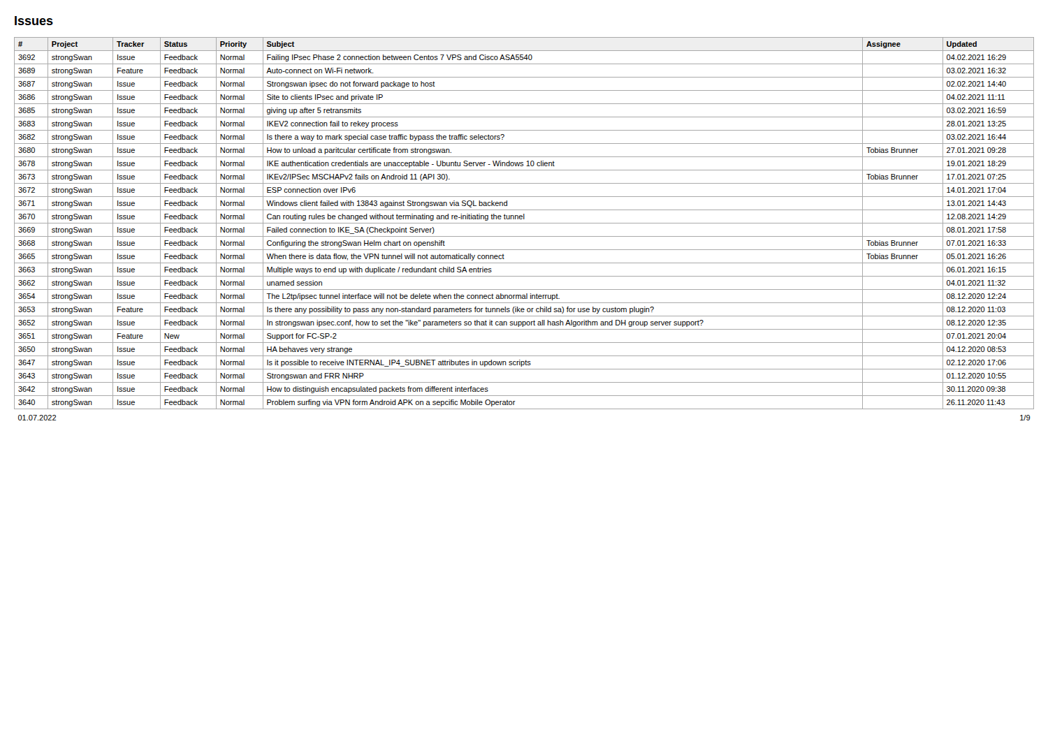Issues
List of issues
| # | Project | Tracker | Status | Priority | Subject | Assignee | Updated |
| --- | --- | --- | --- | --- | --- | --- | --- |
| 3692 | strongSwan | Issue | Feedback | Normal | Failing IPsec Phase 2 connection between Centos 7 VPS and Cisco ASA5540 | | 04.02.2021 16:29 |
| 3689 | strongSwan | Feature | Feedback | Normal | Auto-connect on Wi-Fi network. | | 03.02.2021 16:32 |
| 3687 | strongSwan | Issue | Feedback | Normal | Strongswan ipsec do not forward package to host | | 02.02.2021 14:40 |
| 3686 | strongSwan | Issue | Feedback | Normal | Site to clients IPsec and private IP | | 04.02.2021 11:11 |
| 3685 | strongSwan | Issue | Feedback | Normal | giving up after 5 retransmits | | 03.02.2021 16:59 |
| 3683 | strongSwan | Issue | Feedback | Normal | IKEV2 connection fail to rekey process | | 28.01.2021 13:25 |
| 3682 | strongSwan | Issue | Feedback | Normal | Is there a way to mark special case traffic bypass the traffic selectors? | | 03.02.2021 16:44 |
| 3680 | strongSwan | Issue | Feedback | Normal | How to unload a paritcular certificate from strongswan. | Tobias Brunner | 27.01.2021 09:28 |
| 3678 | strongSwan | Issue | Feedback | Normal | IKE authentication credentials are unacceptable - Ubuntu Server - Windows 10 client | | 19.01.2021 18:29 |
| 3673 | strongSwan | Issue | Feedback | Normal | IKEv2/IPSec MSCHAPv2 fails on Android 11 (API 30). | Tobias Brunner | 17.01.2021 07:25 |
| 3672 | strongSwan | Issue | Feedback | Normal | ESP connection over IPv6 | | 14.01.2021 17:04 |
| 3671 | strongSwan | Issue | Feedback | Normal | Windows client failed with 13843 against Strongswan via SQL backend | | 13.01.2021 14:43 |
| 3670 | strongSwan | Issue | Feedback | Normal | Can routing rules be changed without terminating and re-initiating the tunnel | | 12.08.2021 14:29 |
| 3669 | strongSwan | Issue | Feedback | Normal | Failed connection to IKE_SA (Checkpoint Server) | | 08.01.2021 17:58 |
| 3668 | strongSwan | Issue | Feedback | Normal | Configuring the strongSwan Helm chart on openshift | Tobias Brunner | 07.01.2021 16:33 |
| 3665 | strongSwan | Issue | Feedback | Normal | When there is data flow, the VPN tunnel will not automatically connect | Tobias Brunner | 05.01.2021 16:26 |
| 3663 | strongSwan | Issue | Feedback | Normal | Multiple ways to end up with duplicate / redundant child SA entries | | 06.01.2021 16:15 |
| 3662 | strongSwan | Issue | Feedback | Normal | unamed session | | 04.01.2021 11:32 |
| 3654 | strongSwan | Issue | Feedback | Normal | The L2tp/ipsec tunnel interface will not be delete when the connect abnormal interrupt. | | 08.12.2020 12:24 |
| 3653 | strongSwan | Feature | Feedback | Normal | Is there any possibility to pass any non-standard parameters for tunnels (ike or child sa) for use by custom plugin? | | 08.12.2020 11:03 |
| 3652 | strongSwan | Issue | Feedback | Normal | In strongswan ipsec.conf, how to set the "ike" parameters so that it can support all hash Algorithm and DH group server support? | | 08.12.2020 12:35 |
| 3651 | strongSwan | Feature | New | Normal | Support for FC-SP-2 | | 07.01.2021 20:04 |
| 3650 | strongSwan | Issue | Feedback | Normal | HA behaves very strange | | 04.12.2020 08:53 |
| 3647 | strongSwan | Issue | Feedback | Normal | Is it possible to receive INTERNAL_IP4_SUBNET attributes in updown scripts | | 02.12.2020 17:06 |
| 3643 | strongSwan | Issue | Feedback | Normal | Strongswan and FRR NHRP | | 01.12.2020 10:55 |
| 3642 | strongSwan | Issue | Feedback | Normal | How to distinguish encapsulated packets from different interfaces | | 30.11.2020 09:38 |
| 3640 | strongSwan | Issue | Feedback | Normal | Problem surfing via VPN form Android APK on a sepcific Mobile Operator | | 26.11.2020 11:43 |
| 01.07.2022 | 1/9 |